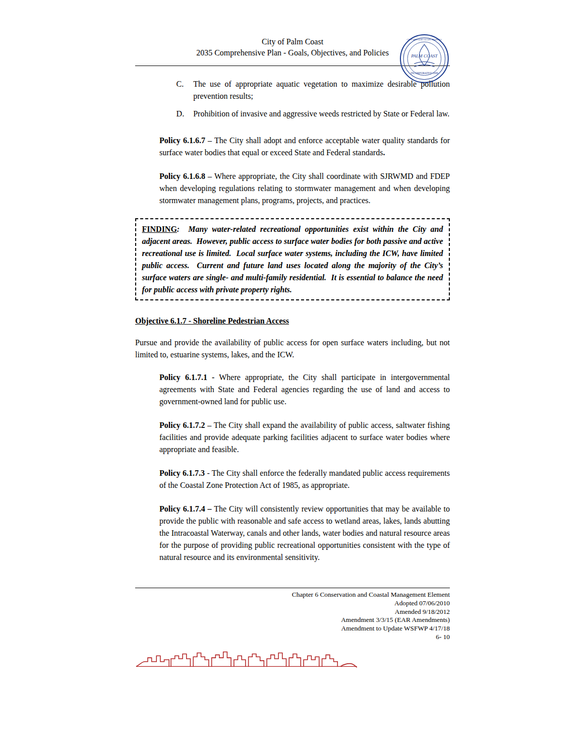City of Palm Coast
2035 Comprehensive Plan - Goals, Objectives, and Policies
PALM COAST INCORPORATED 1999 CITY OF PALM COAST, FLORIDA
C.
The use of appropriate aquatic vegetation to maximize desirable pollution prevention results;
D.
Prohibition of invasive and aggressive weeds restricted by State or Federal law.
Policy 6.1.6.7 – The City shall adopt and enforce acceptable water quality standards for surface water bodies that equal or exceed State and Federal standards.
Policy 6.1.6.8 – Where appropriate, the City shall coordinate with SJRWMD and FDEP when developing regulations relating to stormwater management and when developing stormwater management plans, programs, projects, and practices.
FINDING: Many water-related recreational opportunities exist within the City and adjacent areas. However, public access to surface water bodies for both passive and active recreational use is limited. Local surface water systems, including the ICW, have limited public access. Current and future land uses located along the majority of the City’s surface waters are single- and multi-family residential. It is essential to balance the need for public access with private property rights.
Objective 6.1.7 - Shoreline Pedestrian Access
Pursue and provide the availability of public access for open surface waters including, but not limited to, estuarine systems, lakes, and the ICW.
Policy 6.1.7.1 - Where appropriate, the City shall participate in intergovernmental agreements with State and Federal agencies regarding the use of land and access to government-owned land for public use.
Policy 6.1.7.2 – The City shall expand the availability of public access, saltwater fishing facilities and provide adequate parking facilities adjacent to surface water bodies where appropriate and feasible.
Policy 6.1.7.3 - The City shall enforce the federally mandated public access requirements of the Coastal Zone Protection Act of 1985, as appropriate.
Policy 6.1.7.4 – The City will consistently review opportunities that may be available to provide the public with reasonable and safe access to wetland areas, lakes, lands abutting the Intracoastal Waterway, canals and other lands, water bodies and natural resource areas for the purpose of providing public recreational opportunities consistent with the type of natural resource and its environmental sensitivity.
Chapter 6 Conservation and Coastal Management Element
Adopted 07/06/2010
Amended 9/18/2012
Amendment 3/3/15 (EAR Amendments)
Amendment to Update WSFWP 4/17/18
6- 10